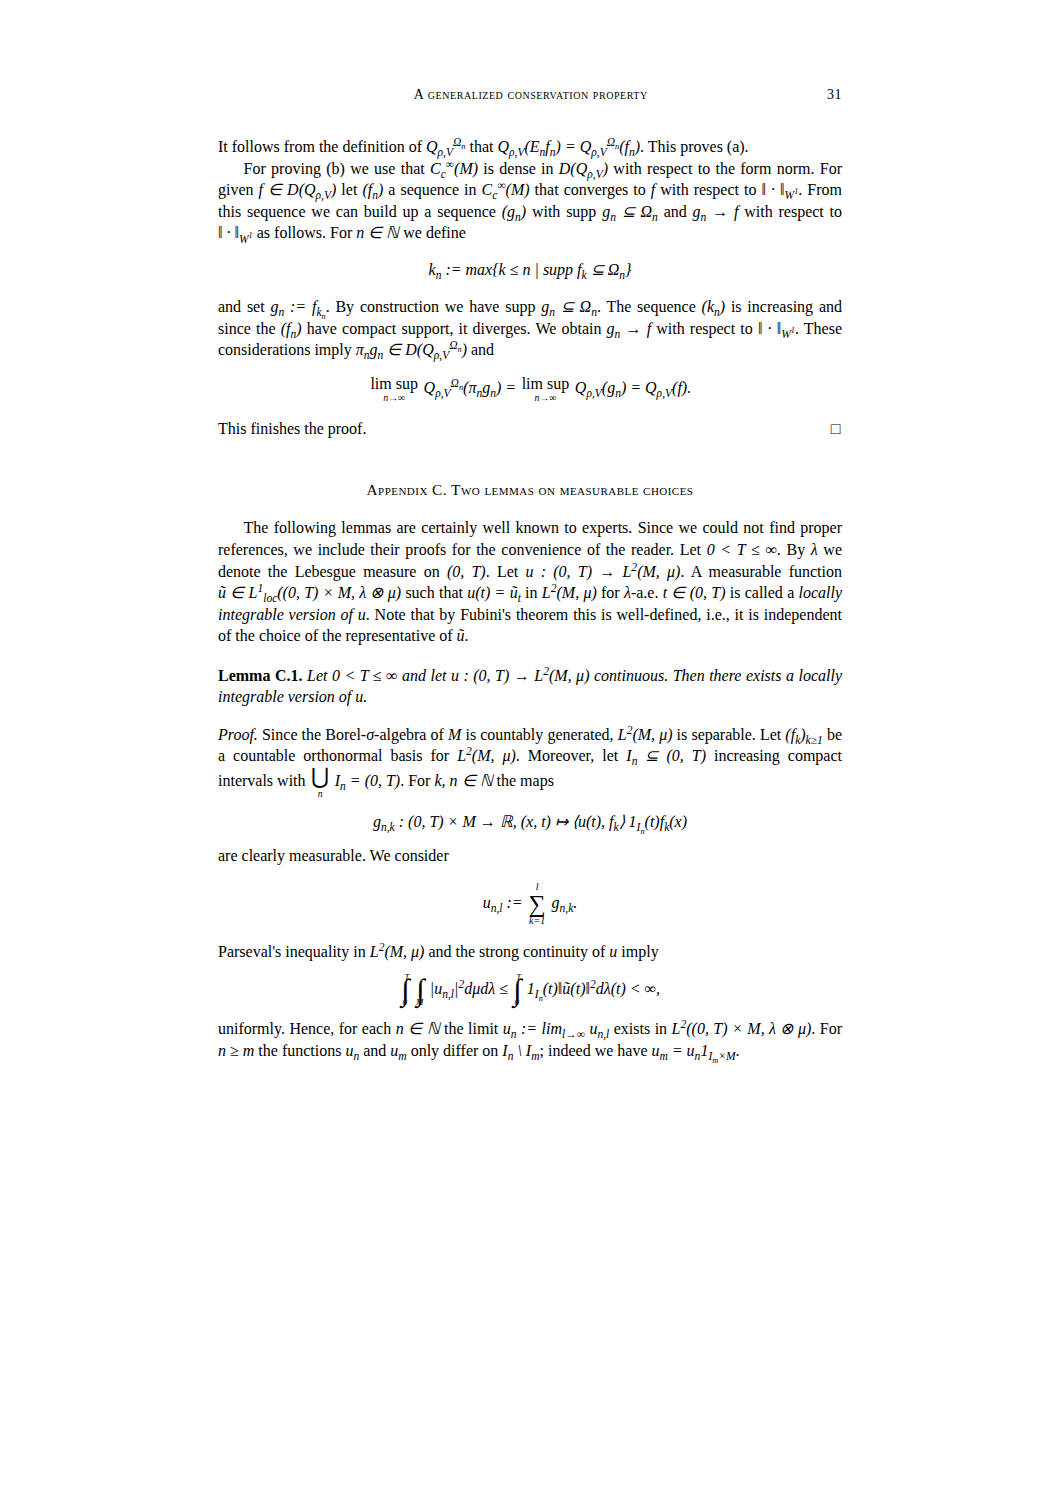A generalized conservation property 31
It follows from the definition of Qρ,VΩn that Qρ,V(Enfn) = Qρ,VΩn(fn). This proves (a).
For proving (b) we use that Cc∞(M) is dense in D(Qρ,V) with respect to the form norm. For given f ∈ D(Qρ,V) let (fn) a sequence in Cc∞(M) that converges to f with respect to ‖ · ‖W1. From this sequence we can build up a sequence (gn) with supp gn ⊆ Ωn and gn → f with respect to ‖ · ‖W1 as follows. For n ∈ ℕ we define
kn := max{k ≤ n | supp fk ⊆ Ωn}
and set gn := fkn. By construction we have supp gn ⊆ Ωn. The sequence (kn) is increasing and since the (fn) have compact support, it diverges. We obtain gn → f with respect to ‖ · ‖W1. These considerations imply πngn ∈ D(Qρ,VΩn) and
lim sup n→∞ Qρ,VΩn(πngn) = lim sup n→∞ Qρ,V(gn) = Qρ,V(f).
This finishes the proof.□
Appendix C. Two lemmas on measurable choices
The following lemmas are certainly well known to experts. Since we could not find proper references, we include their proofs for the convenience of the reader. Let 0 < T ≤ ∞. By λ we denote the Lebesgue measure on (0, T). Let u : (0, T) → L2(M, μ). A measurable function ũ ∈ L1loc((0, T) × M, λ ⊗ μ) such that u(t) = ũt in L2(M, μ) for λ-a.e. t ∈ (0, T) is called a locally integrable version of u. Note that by Fubini's theorem this is well-defined, i.e., it is independent of the choice of the representative of ũ.
Lemma C.1. Let 0 < T ≤ ∞ and let u : (0, T) → L2(M, μ) continuous. Then there exists a locally integrable version of u.
Proof. Since the Borel-σ-algebra of M is countably generated, L2(M, μ) is separable. Let (fk)k≥1 be a countable orthonormal basis for L2(M, μ). Moreover, let In ⊆ (0, T) increasing compact intervals with ⋃n In = (0, T). For k, n ∈ ℕ the maps
gn,k : (0, T) × M → ℝ, (x, t) ↦ ⟨u(t), fk⟩ 1In(t)fk(x)
are clearly measurable. We consider
un,l := l∑k=1 gn,k.
Parseval's inequality in L2(M, μ) and the strong continuity of u imply
T∫0 ∫M |un,l|2dμdλ ≤ T∫0 1In(t)‖ũ(t)‖2dλ(t) < ∞,
uniformly. Hence, for each n ∈ ℕ the limit un := liml→∞ un,l exists in L2((0, T) × M, λ ⊗ μ). For n ≥ m the functions un and um only differ on In \ Im; indeed we have um = un1Im×M.